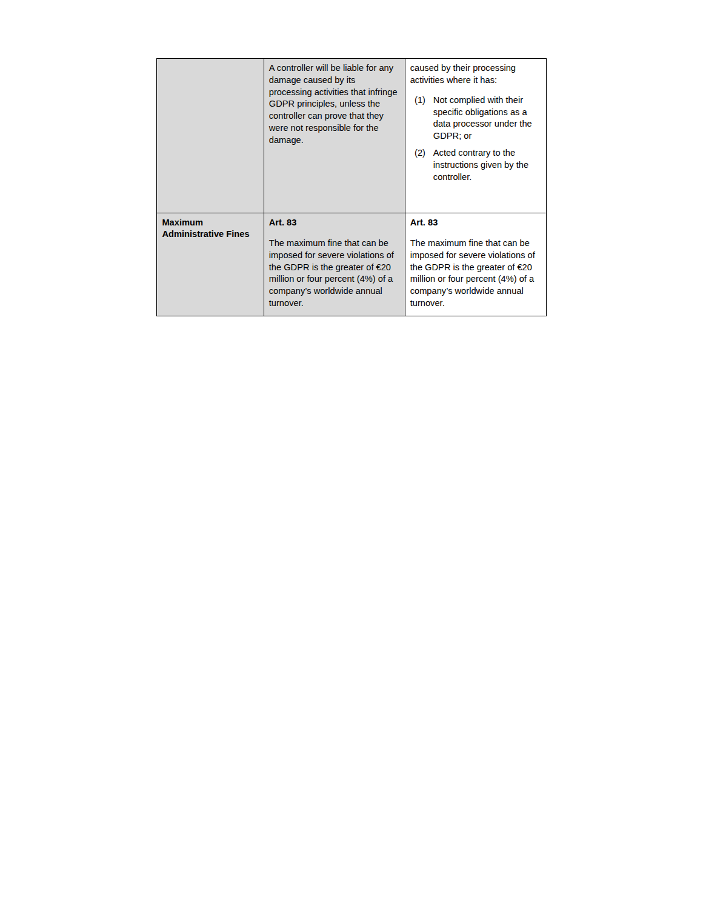| | A controller will be liable for any damage caused by its processing activities that infringe GDPR principles, unless the controller can prove that they were not responsible for the damage. | caused by their processing activities where it has: (1) Not complied with their specific obligations as a data processor under the GDPR; or (2) Acted contrary to the instructions given by the controller. |
| Maximum Administrative Fines | Art. 83 The maximum fine that can be imposed for severe violations of the GDPR is the greater of €20 million or four percent (4%) of a company’s worldwide annual turnover. | Art. 83 The maximum fine that can be imposed for severe violations of the GDPR is the greater of €20 million or four percent (4%) of a company’s worldwide annual turnover. |